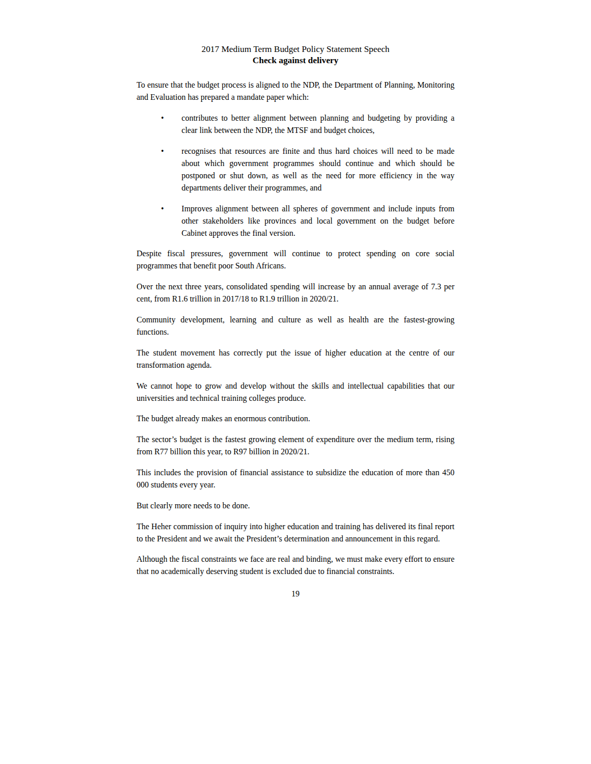2017 Medium Term Budget Policy Statement Speech
Check against delivery
To ensure that the budget process is aligned to the NDP, the Department of Planning, Monitoring and Evaluation has prepared a mandate paper which:
contributes to better alignment between planning and budgeting by providing a clear link between the NDP, the MTSF and budget choices,
recognises that resources are finite and thus hard choices will need to be made about which government programmes should continue and which should be postponed or shut down, as well as the need for more efficiency in the way departments deliver their programmes, and
Improves alignment between all spheres of government and include inputs from other stakeholders like provinces and local government on the budget before Cabinet approves the final version.
Despite fiscal pressures, government will continue to protect spending on core social programmes that benefit poor South Africans.
Over the next three years, consolidated spending will increase by an annual average of 7.3 per cent, from R1.6 trillion in 2017/18 to R1.9 trillion in 2020/21.
Community development, learning and culture as well as health are the fastest-growing functions.
The student movement has correctly put the issue of higher education at the centre of our transformation agenda.
We cannot hope to grow and develop without the skills and intellectual capabilities that our universities and technical training colleges produce.
The budget already makes an enormous contribution.
The sector’s budget is the fastest growing element of expenditure over the medium term, rising from R77 billion this year, to R97 billion in 2020/21.
This includes the provision of financial assistance to subsidize the education of more than 450 000 students every year.
But clearly more needs to be done.
The Heher commission of inquiry into higher education and training has delivered its final report to the President and we await the President’s determination and announcement in this regard.
Although the fiscal constraints we face are real and binding, we must make every effort to ensure that no academically deserving student is excluded due to financial constraints.
19